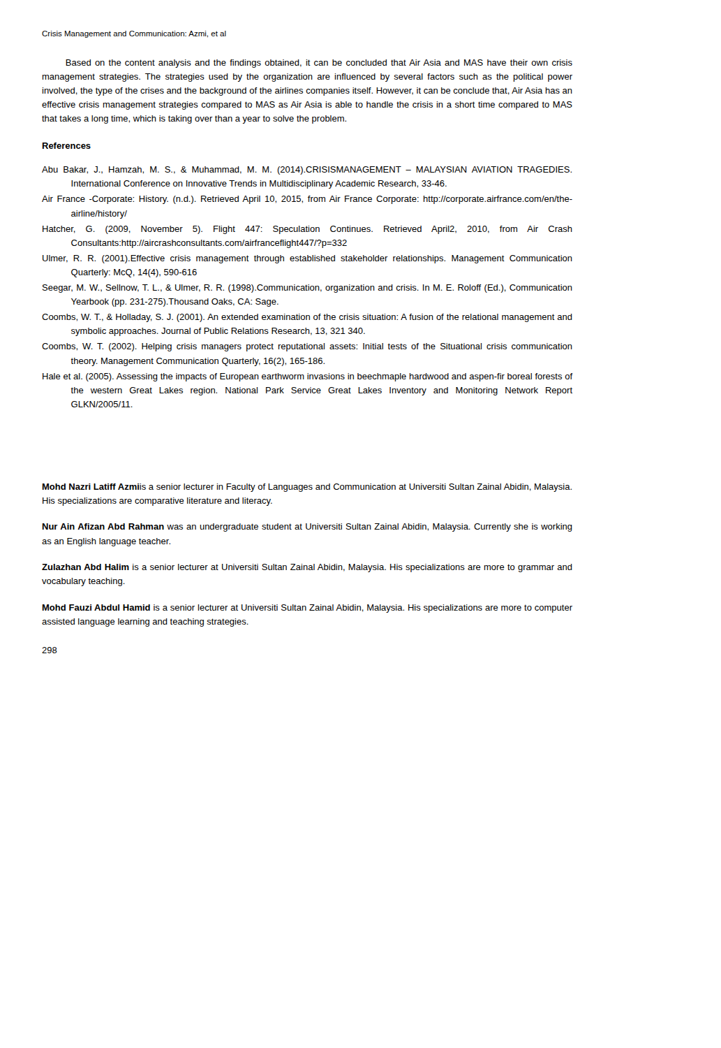Crisis Management and Communication: Azmi, et al
Based on the content analysis and the findings obtained, it can be concluded that Air Asia and MAS have their own crisis management strategies. The strategies used by the organization are influenced by several factors such as the political power involved, the type of the crises and the background of the airlines companies itself. However, it can be conclude that, Air Asia has an effective crisis management strategies compared to MAS as Air Asia is able to handle the crisis in a short time compared to MAS that takes a long time, which is taking over than a year to solve the problem.
References
Abu Bakar, J., Hamzah, M. S., & Muhammad, M. M. (2014).CRISISMANAGEMENT – MALAYSIAN AVIATION TRAGEDIES. International Conference on Innovative Trends in Multidisciplinary Academic Research, 33-46.
Air France -Corporate: History. (n.d.). Retrieved April 10, 2015, from Air France Corporate: http://corporate.airfrance.com/en/the-airline/history/
Hatcher, G. (2009, November 5). Flight 447: Speculation Continues. Retrieved April2, 2010, from Air Crash Consultants:http://aircrashconsultants.com/airfranceflight447/?p=332
Ulmer, R. R. (2001).Effective crisis management through established stakeholder relationships. Management Communication Quarterly: McQ, 14(4), 590-616
Seegar, M. W., Sellnow, T. L., & Ulmer, R. R. (1998).Communication, organization and crisis. In M. E. Roloff (Ed.), Communication Yearbook (pp. 231-275).Thousand Oaks, CA: Sage.
Coombs, W. T., & Holladay, S. J. (2001). An extended examination of the crisis situation: A fusion of the relational management and symbolic approaches. Journal of Public Relations Research, 13, 321 340.
Coombs, W. T. (2002). Helping crisis managers protect reputational assets: Initial tests of the Situational crisis communication theory. Management Communication Quarterly, 16(2), 165-186.
Hale et al. (2005). Assessing the impacts of European earthworm invasions in beechmaple hardwood and aspen-fir boreal forests of the western Great Lakes region. National Park Service Great Lakes Inventory and Monitoring Network Report GLKN/2005/11.
Mohd Nazri Latiff Azmiis a senior lecturer in Faculty of Languages and Communication at Universiti Sultan Zainal Abidin, Malaysia. His specializations are comparative literature and literacy.
Nur Ain Afizan Abd Rahman was an undergraduate student at Universiti Sultan Zainal Abidin, Malaysia. Currently she is working as an English language teacher.
Zulazhan Abd Halim is a senior lecturer at Universiti Sultan Zainal Abidin, Malaysia. His specializations are more to grammar and vocabulary teaching.
Mohd Fauzi Abdul Hamid is a senior lecturer at Universiti Sultan Zainal Abidin, Malaysia. His specializations are more to computer assisted language learning and teaching strategies.
298